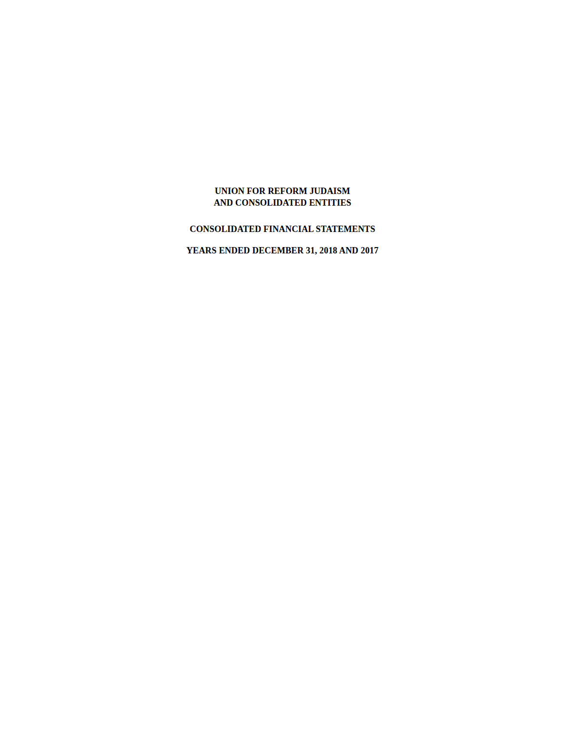UNION FOR REFORM JUDAISM
AND CONSOLIDATED ENTITIES
CONSOLIDATED FINANCIAL STATEMENTS
YEARS ENDED DECEMBER 31, 2018 AND 2017